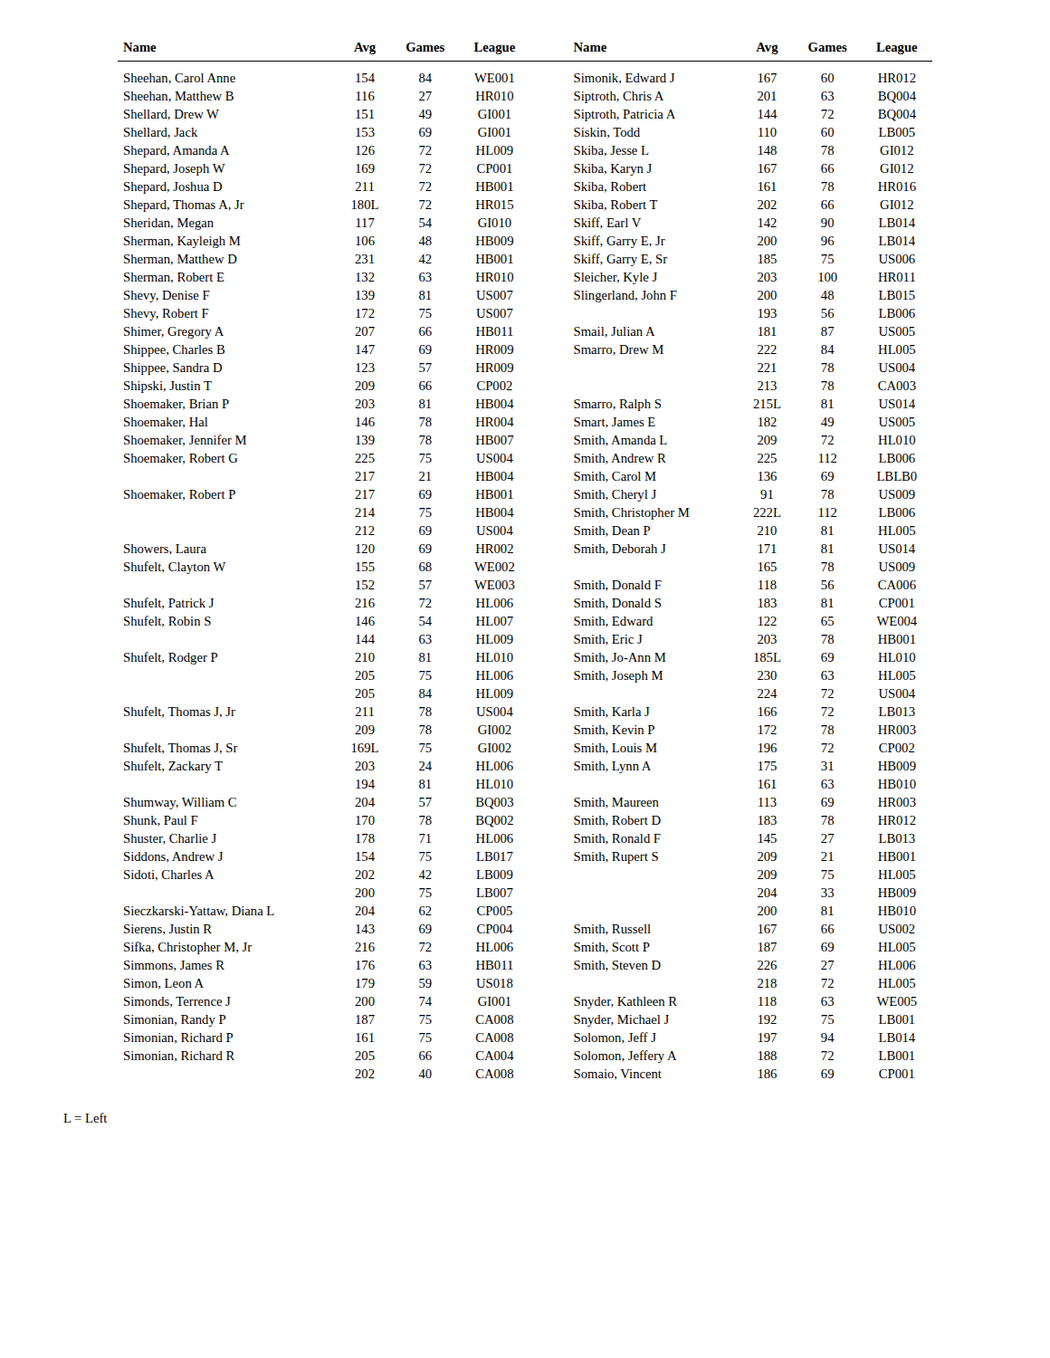| Name | Avg | Games | League | | Name | Avg | Games | League |
| --- | --- | --- | --- | --- | --- | --- | --- | --- |
| Sheehan, Carol Anne | 154 | 84 | WE001 | | Simonik, Edward J | 167 | 60 | HR012 |
| Sheehan, Matthew B | 116 | 27 | HR010 | | Siptroth, Chris A | 201 | 63 | BQ004 |
| Shellard, Drew W | 151 | 49 | GI001 | | Siptroth, Patricia A | 144 | 72 | BQ004 |
| Shellard, Jack | 153 | 69 | GI001 | | Siskin, Todd | 110 | 60 | LB005 |
| Shepard, Amanda A | 126 | 72 | HL009 | | Skiba, Jesse L | 148 | 78 | GI012 |
| Shepard, Joseph W | 169 | 72 | CP001 | | Skiba, Karyn J | 167 | 66 | GI012 |
| Shepard, Joshua D | 211 | 72 | HB001 | | Skiba, Robert | 161 | 78 | HR016 |
| Shepard, Thomas A, Jr | 180L | 72 | HR015 | | Skiba, Robert T | 202 | 66 | GI012 |
| Sheridan, Megan | 117 | 54 | GI010 | | Skiff, Earl V | 142 | 90 | LB014 |
| Sherman, Kayleigh M | 106 | 48 | HB009 | | Skiff, Garry E, Jr | 200 | 96 | LB014 |
| Sherman, Matthew D | 231 | 42 | HB001 | | Skiff, Garry E, Sr | 185 | 75 | US006 |
| Sherman, Robert E | 132 | 63 | HR010 | | Sleicher, Kyle J | 203 | 100 | HR011 |
| Shevy, Denise F | 139 | 81 | US007 | | Slingerland, John F | 200 | 48 | LB015 |
| Shevy, Robert F | 172 | 75 | US007 | | | 193 | 56 | LB006 |
| Shimer, Gregory A | 207 | 66 | HB011 | | Smail, Julian A | 181 | 87 | US005 |
| Shippee, Charles B | 147 | 69 | HR009 | | Smarro, Drew M | 222 | 84 | HL005 |
| Shippee, Sandra D | 123 | 57 | HR009 | | | 221 | 78 | US004 |
| Shipski, Justin T | 209 | 66 | CP002 | | | 213 | 78 | CA003 |
| Shoemaker, Brian P | 203 | 81 | HB004 | | Smarro, Ralph S | 215L | 81 | US014 |
| Shoemaker, Hal | 146 | 78 | HR004 | | Smart, James E | 182 | 49 | US005 |
| Shoemaker, Jennifer M | 139 | 78 | HB007 | | Smith, Amanda L | 209 | 72 | HL010 |
| Shoemaker, Robert G | 225 | 75 | US004 | | Smith, Andrew R | 225 | 112 | LB006 |
| | 217 | 21 | HB004 | | Smith, Carol M | 136 | 69 | LBLB0 |
| Shoemaker, Robert P | 217 | 69 | HB001 | | Smith, Cheryl J | 91 | 78 | US009 |
| | 214 | 75 | HB004 | | Smith, Christopher M | 222L | 112 | LB006 |
| | 212 | 69 | US004 | | Smith, Dean P | 210 | 81 | HL005 |
| Showers, Laura | 120 | 69 | HR002 | | Smith, Deborah J | 171 | 81 | US014 |
| Shufelt, Clayton W | 155 | 68 | WE002 | | | 165 | 78 | US009 |
| | 152 | 57 | WE003 | | Smith, Donald F | 118 | 56 | CA006 |
| Shufelt, Patrick J | 216 | 72 | HL006 | | Smith, Donald S | 183 | 81 | CP001 |
| Shufelt, Robin S | 146 | 54 | HL007 | | Smith, Edward | 122 | 65 | WE004 |
| | 144 | 63 | HL009 | | Smith, Eric J | 203 | 78 | HB001 |
| Shufelt, Rodger P | 210 | 81 | HL010 | | Smith, Jo-Ann M | 185L | 69 | HL010 |
| | 205 | 75 | HL006 | | Smith, Joseph M | 230 | 63 | HL005 |
| | 205 | 84 | HL009 | | | 224 | 72 | US004 |
| Shufelt, Thomas J, Jr | 211 | 78 | US004 | | Smith, Karla J | 166 | 72 | LB013 |
| | 209 | 78 | GI002 | | Smith, Kevin P | 172 | 78 | HR003 |
| Shufelt, Thomas J, Sr | 169L | 75 | GI002 | | Smith, Louis M | 196 | 72 | CP002 |
| Shufelt, Zackary T | 203 | 24 | HL006 | | Smith, Lynn A | 175 | 31 | HB009 |
| | 194 | 81 | HL010 | | | 161 | 63 | HB010 |
| Shumway, William C | 204 | 57 | BQ003 | | Smith, Maureen | 113 | 69 | HR003 |
| Shunk, Paul F | 170 | 78 | BQ002 | | Smith, Robert D | 183 | 78 | HR012 |
| Shuster, Charlie J | 178 | 71 | HL006 | | Smith, Ronald F | 145 | 27 | LB013 |
| Siddons, Andrew J | 154 | 75 | LB017 | | Smith, Rupert S | 209 | 21 | HB001 |
| Sidoti, Charles A | 202 | 42 | LB009 | | | 209 | 75 | HL005 |
| | 200 | 75 | LB007 | | | 204 | 33 | HB009 |
| Sieczkarski-Yattaw, Diana L | 204 | 62 | CP005 | | | 200 | 81 | HB010 |
| Sierens, Justin R | 143 | 69 | CP004 | | Smith, Russell | 167 | 66 | US002 |
| Sifka, Christopher M, Jr | 216 | 72 | HL006 | | Smith, Scott P | 187 | 69 | HL005 |
| Simmons, James R | 176 | 63 | HB011 | | Smith, Steven D | 226 | 27 | HL006 |
| Simon, Leon A | 179 | 59 | US018 | | | 218 | 72 | HL005 |
| Simonds, Terrence J | 200 | 74 | GI001 | | Snyder, Kathleen R | 118 | 63 | WE005 |
| Simonian, Randy P | 187 | 75 | CA008 | | Snyder, Michael J | 192 | 75 | LB001 |
| Simonian, Richard P | 161 | 75 | CA008 | | Solomon, Jeff J | 197 | 94 | LB014 |
| Simonian, Richard R | 205 | 66 | CA004 | | Solomon, Jeffery A | 188 | 72 | LB001 |
| | 202 | 40 | CA008 | | Somaio, Vincent | 186 | 69 | CP001 |
L = Left